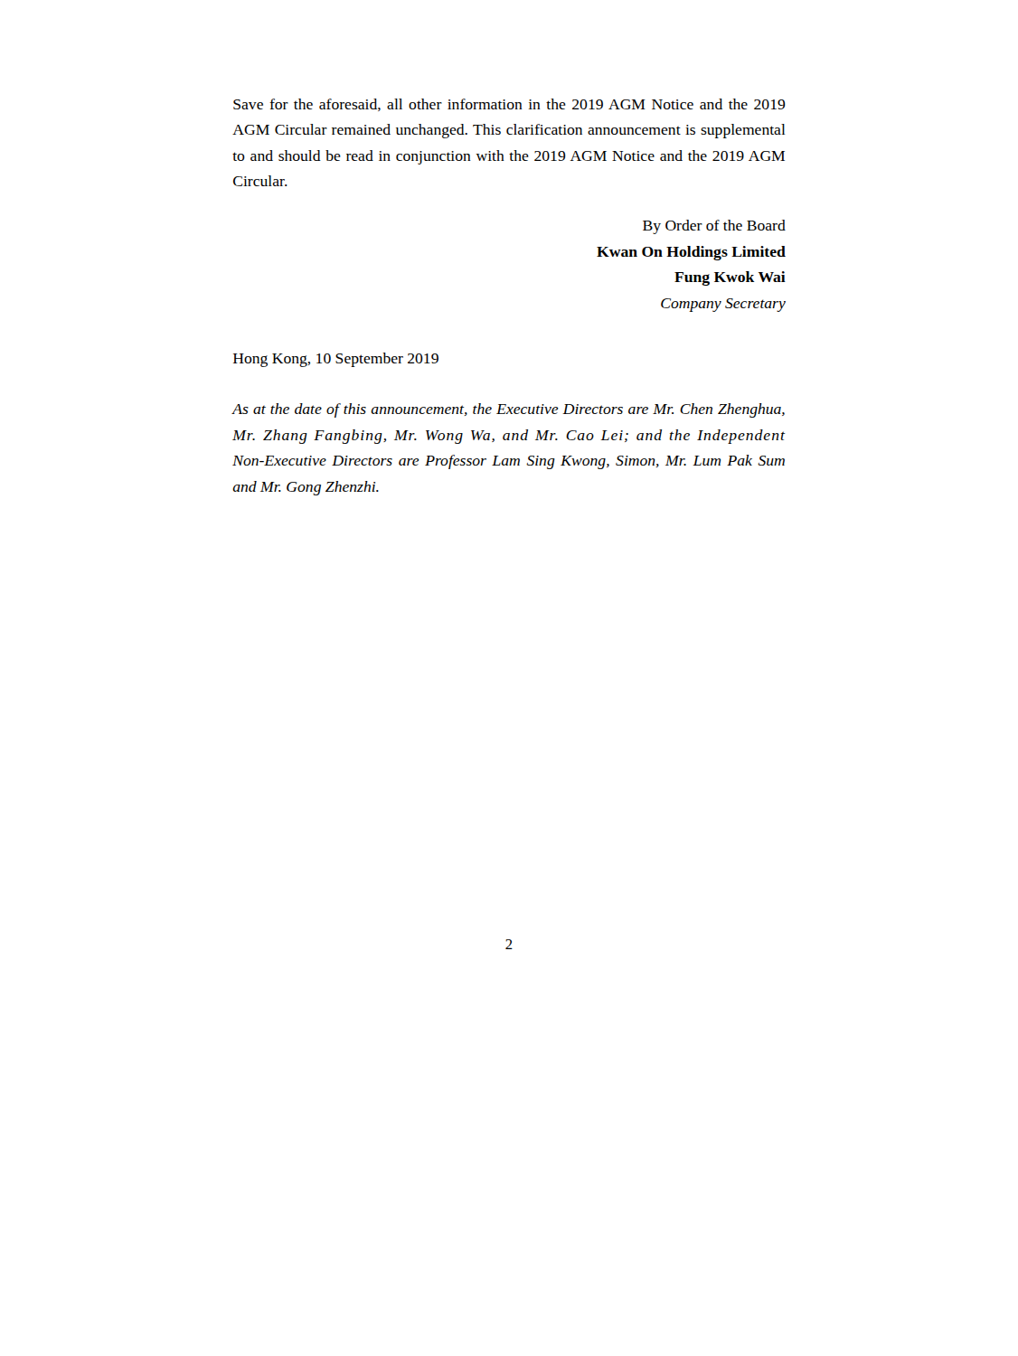Save for the aforesaid, all other information in the 2019 AGM Notice and the 2019 AGM Circular remained unchanged. This clarification announcement is supplemental to and should be read in conjunction with the 2019 AGM Notice and the 2019 AGM Circular.
By Order of the Board Kwan On Holdings Limited Fung Kwok Wai Company Secretary
Hong Kong, 10 September 2019
As at the date of this announcement, the Executive Directors are Mr. Chen Zhenghua, Mr. Zhang Fangbing, Mr. Wong Wa, and Mr. Cao Lei; and the Independent Non-Executive Directors are Professor Lam Sing Kwong, Simon, Mr. Lum Pak Sum and Mr. Gong Zhenzhi.
2